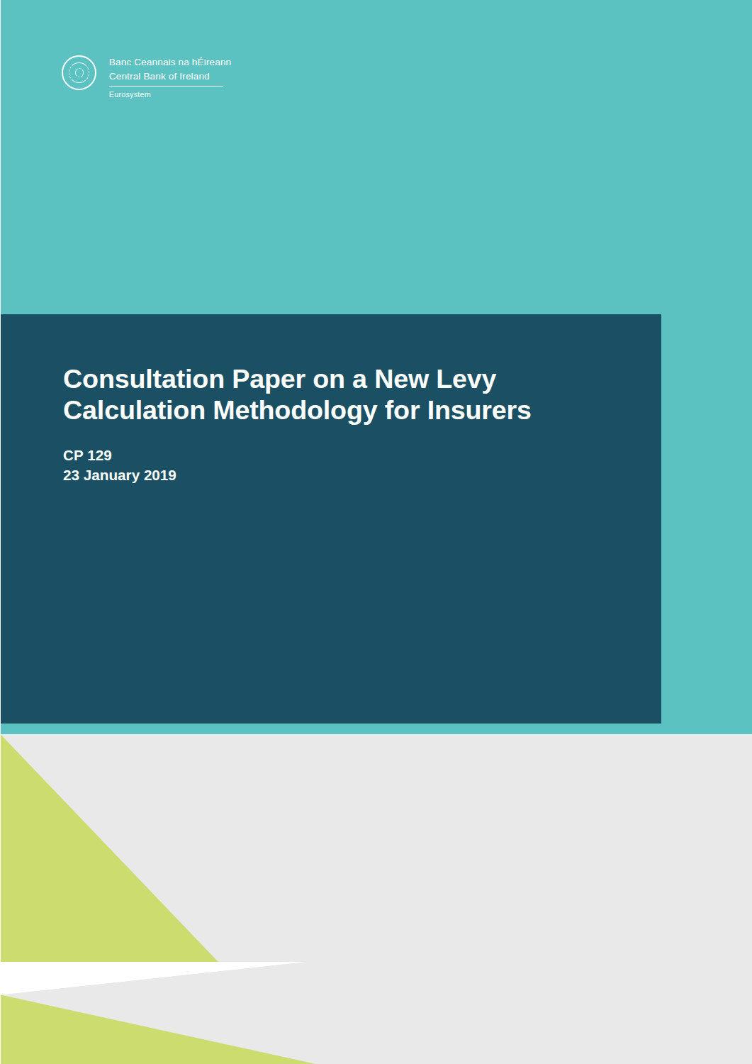Banc Ceannais na hÉireann
Central Bank of Ireland
Eurosystem
Consultation Paper on a New Levy Calculation Methodology for Insurers
CP 129
23 January 2019
Central Bank of Ireland. Eurosystem. Consultation Paper on a New Levy Calculation Methodology for Insurers. CP 129. 23 January 2019.